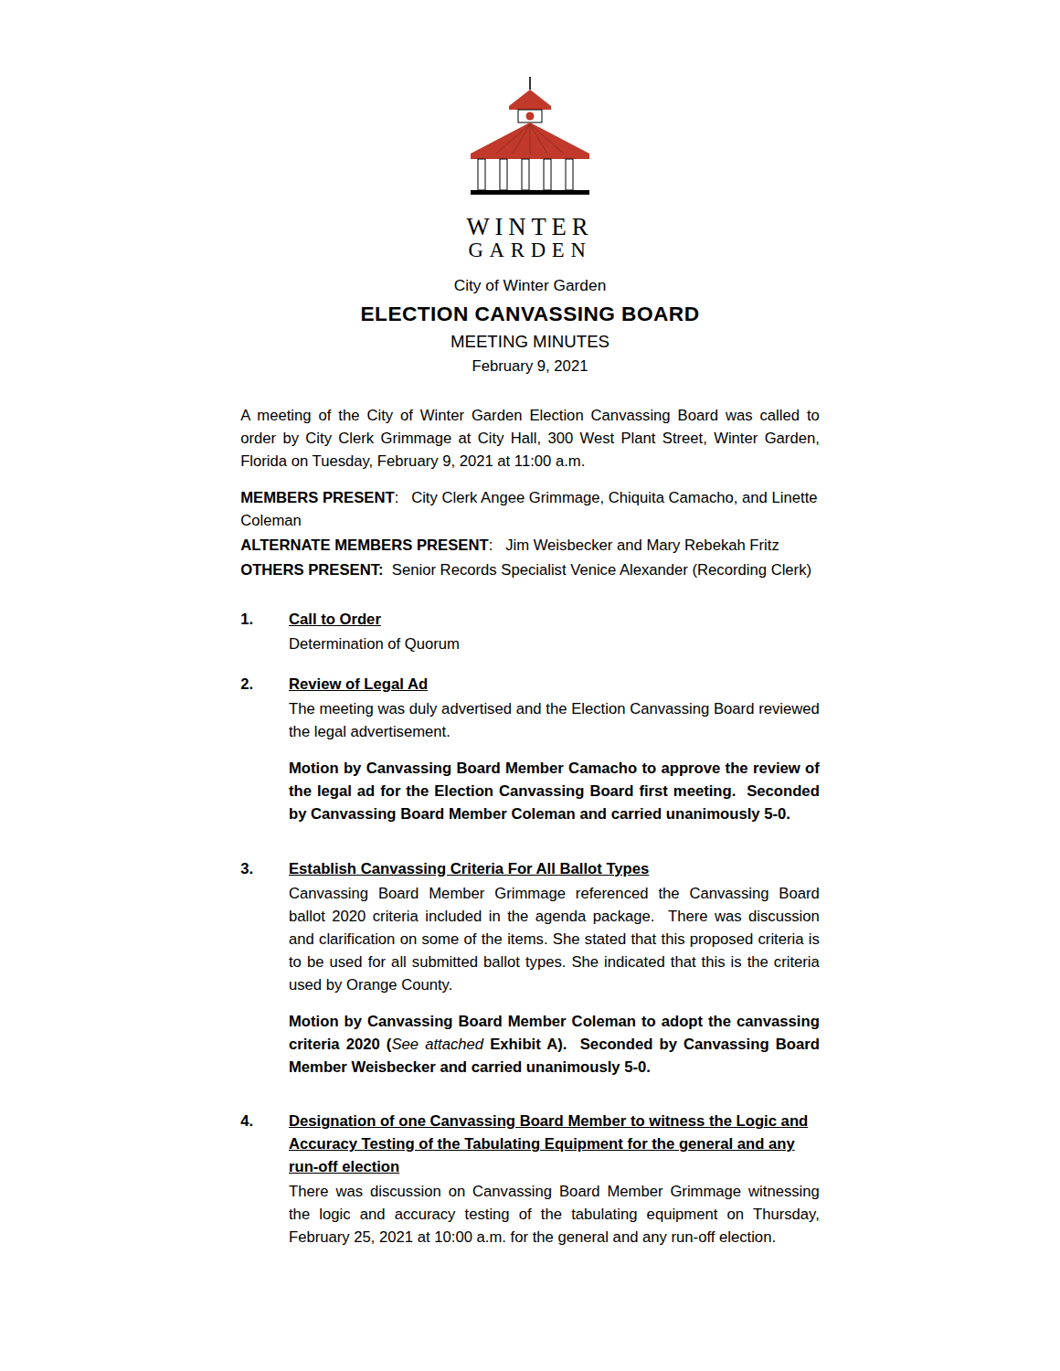WINTER
GARDEN
City of Winter Garden
ELECTION CANVASSING BOARD
MEETING MINUTES
February 9, 2021
A meeting of the City of Winter Garden Election Canvassing Board was called to order by City Clerk Grimmage at City Hall, 300 West Plant Street, Winter Garden, Florida on Tuesday, February 9, 2021 at 11:00 a.m.
MEMBERS PRESENT: City Clerk Angee Grimmage, Chiquita Camacho, and Linette Coleman
ALTERNATE MEMBERS PRESENT: Jim Weisbecker and Mary Rebekah Fritz
OTHERS PRESENT: Senior Records Specialist Venice Alexander (Recording Clerk)
1.
Call to Order
Determination of Quorum
2.
Review of Legal Ad
The meeting was duly advertised and the Election Canvassing Board reviewed the legal advertisement.
Motion by Canvassing Board Member Camacho to approve the review of the legal ad for the Election Canvassing Board first meeting. Seconded by Canvassing Board Member Coleman and carried unanimously 5-0.
3.
Establish Canvassing Criteria For All Ballot Types
Canvassing Board Member Grimmage referenced the Canvassing Board ballot 2020 criteria included in the agenda package. There was discussion and clarification on some of the items. She stated that this proposed criteria is to be used for all submitted ballot types. She indicated that this is the criteria used by Orange County.
Motion by Canvassing Board Member Coleman to adopt the canvassing criteria 2020 (See attached Exhibit A). Seconded by Canvassing Board Member Weisbecker and carried unanimously 5-0.
4.
Designation of one Canvassing Board Member to witness the Logic and Accuracy Testing of the Tabulating Equipment for the general and any run-off election
There was discussion on Canvassing Board Member Grimmage witnessing the logic and accuracy testing of the tabulating equipment on Thursday, February 25, 2021 at 10:00 a.m. for the general and any run-off election.